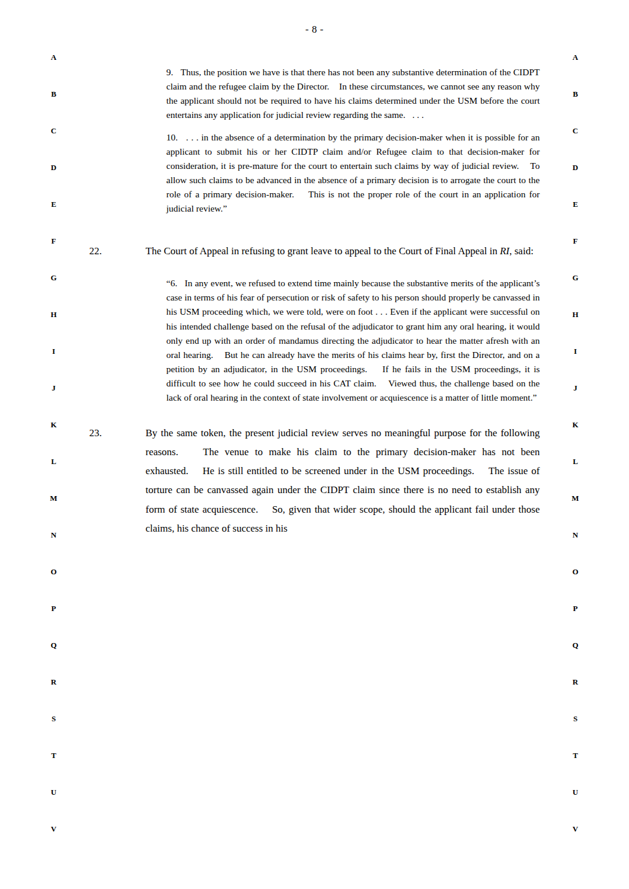- 8 -
A
B
C
D
E
F
G
H
I
J
K
L
M
N
O
P
Q
R
S
T
U
V
A
B
C
D
E
F
G
H
I
J
K
L
M
N
O
P
Q
R
S
T
U
V
9. Thus, the position we have is that there has not been any substantive determination of the CIDPT claim and the refugee claim by the Director. In these circumstances, we cannot see any reason why the applicant should not be required to have his claims determined under the USM before the court entertains any application for judicial review regarding the same. . . .
10. . . . in the absence of a determination by the primary decision-maker when it is possible for an applicant to submit his or her CIDTP claim and/or Refugee claim to that decision-maker for consideration, it is pre-mature for the court to entertain such claims by way of judicial review. To allow such claims to be advanced in the absence of a primary decision is to arrogate the court to the role of a primary decision-maker. This is not the proper role of the court in an application for judicial review.”
22.
The Court of Appeal in refusing to grant leave to appeal to the Court of Final Appeal in RI, said:
“6. In any event, we refused to extend time mainly because the substantive merits of the applicant’s case in terms of his fear of persecution or risk of safety to his person should properly be canvassed in his USM proceeding which, we were told, were on foot . . . Even if the applicant were successful on his intended challenge based on the refusal of the adjudicator to grant him any oral hearing, it would only end up with an order of mandamus directing the adjudicator to hear the matter afresh with an oral hearing. But he can already have the merits of his claims hear by, first the Director, and on a petition by an adjudicator, in the USM proceedings. If he fails in the USM proceedings, it is difficult to see how he could succeed in his CAT claim. Viewed thus, the challenge based on the lack of oral hearing in the context of state involvement or acquiescence is a matter of little moment.”
23.
By the same token, the present judicial review serves no meaningful purpose for the following reasons. The venue to make his claim to the primary decision-maker has not been exhausted. He is still entitled to be screened under in the USM proceedings. The issue of torture can be canvassed again under the CIDPT claim since there is no need to establish any form of state acquiescence. So, given that wider scope, should the applicant fail under those claims, his chance of success in his